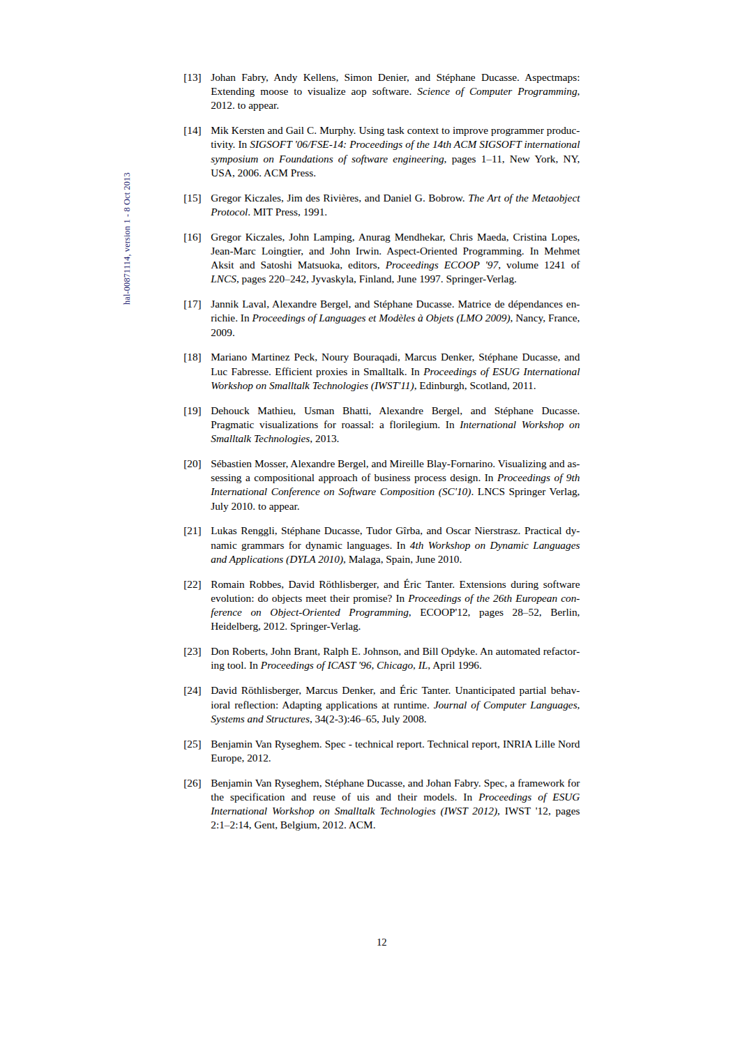hal-00871114, version 1 - 8 Oct 2013
[13] Johan Fabry, Andy Kellens, Simon Denier, and Stéphane Ducasse. Aspectmaps: Extending moose to visualize aop software. Science of Computer Programming, 2012. to appear.
[14] Mik Kersten and Gail C. Murphy. Using task context to improve programmer productivity. In SIGSOFT '06/FSE-14: Proceedings of the 14th ACM SIGSOFT international symposium on Foundations of software engineering, pages 1–11, New York, NY, USA, 2006. ACM Press.
[15] Gregor Kiczales, Jim des Rivières, and Daniel G. Bobrow. The Art of the Metaobject Protocol. MIT Press, 1991.
[16] Gregor Kiczales, John Lamping, Anurag Mendhekar, Chris Maeda, Cristina Lopes, Jean-Marc Loingtier, and John Irwin. Aspect-Oriented Programming. In Mehmet Aksit and Satoshi Matsuoka, editors, Proceedings ECOOP '97, volume 1241 of LNCS, pages 220–242, Jyvaskyla, Finland, June 1997. Springer-Verlag.
[17] Jannik Laval, Alexandre Bergel, and Stéphane Ducasse. Matrice de dépendances enrichie. In Proceedings of Languages et Modèles à Objets (LMO 2009), Nancy, France, 2009.
[18] Mariano Martinez Peck, Noury Bouraqadi, Marcus Denker, Stéphane Ducasse, and Luc Fabresse. Efficient proxies in Smalltalk. In Proceedings of ESUG International Workshop on Smalltalk Technologies (IWST'11), Edinburgh, Scotland, 2011.
[19] Dehouck Mathieu, Usman Bhatti, Alexandre Bergel, and Stéphane Ducasse. Pragmatic visualizations for roassal: a florilegium. In International Workshop on Smalltalk Technologies, 2013.
[20] Sébastien Mosser, Alexandre Bergel, and Mireille Blay-Fornarino. Visualizing and assessing a compositional approach of business process design. In Proceedings of 9th International Conference on Software Composition (SC'10). LNCS Springer Verlag, July 2010. to appear.
[21] Lukas Renggli, Stéphane Ducasse, Tudor Gîrba, and Oscar Nierstrasz. Practical dynamic grammars for dynamic languages. In 4th Workshop on Dynamic Languages and Applications (DYLA 2010), Malaga, Spain, June 2010.
[22] Romain Robbes, David Röthlisberger, and Éric Tanter. Extensions during software evolution: do objects meet their promise? In Proceedings of the 26th European conference on Object-Oriented Programming, ECOOP'12, pages 28–52, Berlin, Heidelberg, 2012. Springer-Verlag.
[23] Don Roberts, John Brant, Ralph E. Johnson, and Bill Opdyke. An automated refactoring tool. In Proceedings of ICAST '96, Chicago, IL, April 1996.
[24] David Röthlisberger, Marcus Denker, and Éric Tanter. Unanticipated partial behavioral reflection: Adapting applications at runtime. Journal of Computer Languages, Systems and Structures, 34(2-3):46–65, July 2008.
[25] Benjamin Van Ryseghem. Spec - technical report. Technical report, INRIA Lille Nord Europe, 2012.
[26] Benjamin Van Ryseghem, Stéphane Ducasse, and Johan Fabry. Spec, a framework for the specification and reuse of uis and their models. In Proceedings of ESUG International Workshop on Smalltalk Technologies (IWST 2012), IWST '12, pages 2:1–2:14, Gent, Belgium, 2012. ACM.
12